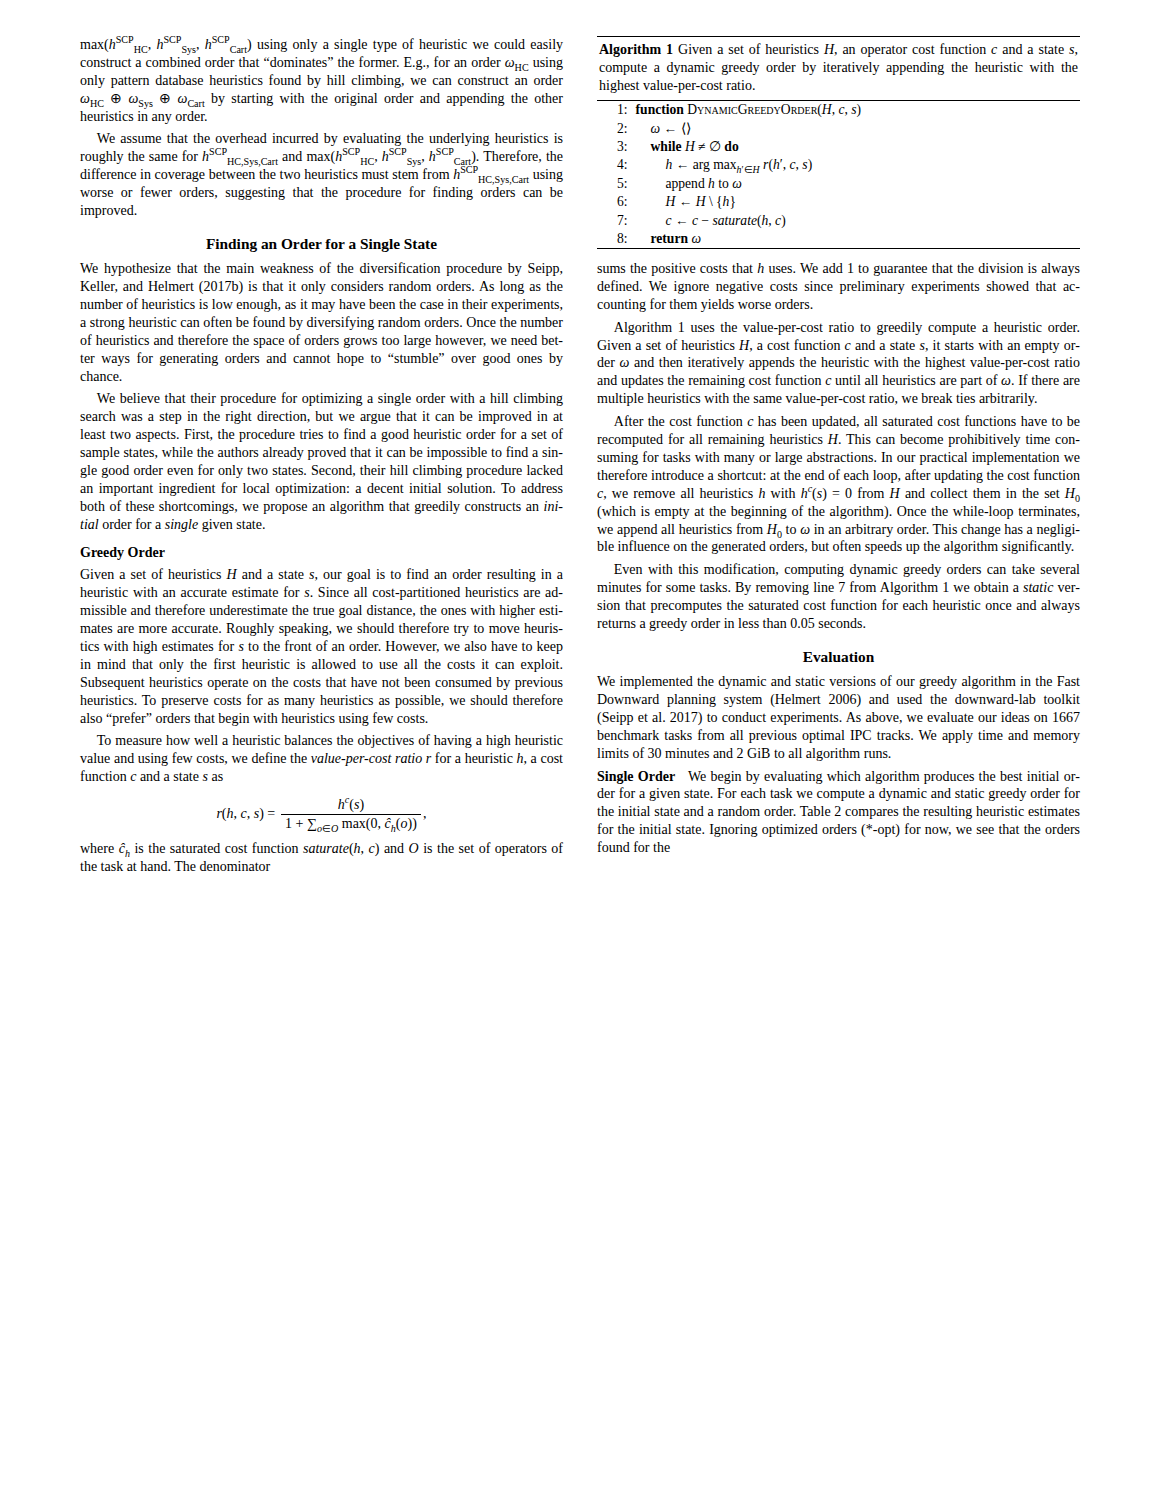max(hSCPHC, hSCPSys, hSCPCart) using only a single type of heuristic we could easily construct a combined order that “dominates” the former. E.g., for an order ωHC using only pattern database heuristics found by hill climbing, we can construct an order ωHC ⊕ ωSys ⊕ ωCart by starting with the original order and appending the other heuristics in any order.
We assume that the overhead incurred by evaluating the underlying heuristics is roughly the same for hSCPHC,Sys,Cart and max(hSCPHC, hSCPSys, hSCPCart). Therefore, the difference in coverage between the two heuristics must stem from hSCPHC,Sys,Cart using worse or fewer orders, suggesting that the procedure for finding orders can be improved.
Finding an Order for a Single State
We hypothesize that the main weakness of the diversification procedure by Seipp, Keller, and Helmert (2017b) is that it only considers random orders. As long as the number of heuristics is low enough, as it may have been the case in their experiments, a strong heuristic can often be found by diversifying random orders. Once the number of heuristics and therefore the space of orders grows too large however, we need better ways for generating orders and cannot hope to “stumble” over good ones by chance.
We believe that their procedure for optimizing a single order with a hill climbing search was a step in the right direction, but we argue that it can be improved in at least two aspects. First, the procedure tries to find a good heuristic order for a set of sample states, while the authors already proved that it can be impossible to find a single good order even for only two states. Second, their hill climbing procedure lacked an important ingredient for local optimization: a decent initial solution. To address both of these shortcomings, we propose an algorithm that greedily constructs an initial order for a single given state.
Greedy Order
Given a set of heuristics H and a state s, our goal is to find an order resulting in a heuristic with an accurate estimate for s. Since all cost-partitioned heuristics are admissible and therefore underestimate the true goal distance, the ones with higher estimates are more accurate. Roughly speaking, we should therefore try to move heuristics with high estimates for s to the front of an order. However, we also have to keep in mind that only the first heuristic is allowed to use all the costs it can exploit. Subsequent heuristics operate on the costs that have not been consumed by previous heuristics. To preserve costs for as many heuristics as possible, we should therefore also “prefer” orders that begin with heuristics using few costs.
To measure how well a heuristic balances the objectives of having a high heuristic value and using few costs, we define the value-per-cost ratio r for a heuristic h, a cost function c and a state s as
r(h, c, s) = hc(s) 1 + ∑o∈O max(0, ĉh(o)) ,
where ĉh is the saturated cost function saturate(h, c) and O is the set of operators of the task at hand. The denominator
Algorithm 1 Given a set of heuristics H, an operator cost function c and a state s, compute a dynamic greedy order by iteratively appending the heuristic with the highest value-per-cost ratio.
| 1: | function DynamicGreedyOrder ( H , c , s ) |
| 2: | ω ← ⟨⟩ |
| 3: | while H ≠ ∅ do |
| 4: | h ← arg max h ′∈ H r ( h ′, c , s ) |
| 5: | append h to ω |
| 6: | H ← H \ { h } |
| 7: | c ← c − saturate ( h , c ) |
| 8: | return ω |
sums the positive costs that h uses. We add 1 to guarantee that the division is always defined. We ignore negative costs since preliminary experiments showed that accounting for them yields worse orders.
Algorithm 1 uses the value-per-cost ratio to greedily compute a heuristic order. Given a set of heuristics H, a cost function c and a state s, it starts with an empty order ω and then iteratively appends the heuristic with the highest value-per-cost ratio and updates the remaining cost function c until all heuristics are part of ω. If there are multiple heuristics with the same value-per-cost ratio, we break ties arbitrarily.
After the cost function c has been updated, all saturated cost functions have to be recomputed for all remaining heuristics H. This can become prohibitively time consuming for tasks with many or large abstractions. In our practical implementation we therefore introduce a shortcut: at the end of each loop, after updating the cost function c, we remove all heuristics h with hc(s) = 0 from H and collect them in the set H0 (which is empty at the beginning of the algorithm). Once the while-loop terminates, we append all heuristics from H0 to ω in an arbitrary order. This change has a negligible influence on the generated orders, but often speeds up the algorithm significantly.
Even with this modification, computing dynamic greedy orders can take several minutes for some tasks. By removing line 7 from Algorithm 1 we obtain a static version that precomputes the saturated cost function for each heuristic once and always returns a greedy order in less than 0.05 seconds.
Evaluation
We implemented the dynamic and static versions of our greedy algorithm in the Fast Downward planning system (Helmert 2006) and used the downward-lab toolkit (Seipp et al. 2017) to conduct experiments. As above, we evaluate our ideas on 1667 benchmark tasks from all previous optimal IPC tracks. We apply time and memory limits of 30 minutes and 2 GiB to all algorithm runs.
Single Order We begin by evaluating which algorithm produces the best initial order for a given state. For each task we compute a dynamic and static greedy order for the initial state and a random order. Table 2 compares the resulting heuristic estimates for the initial state. Ignoring optimized orders (*-opt) for now, we see that the orders found for the